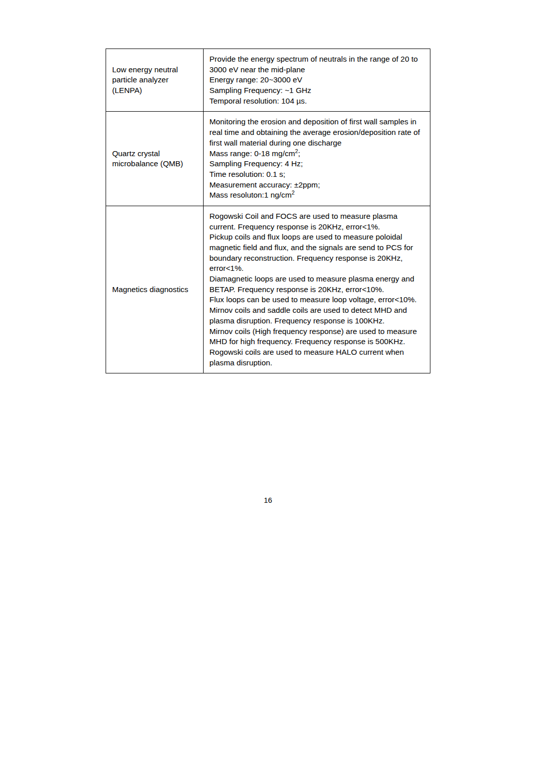| Low energy neutral particle analyzer (LENPA) | Provide the energy spectrum of neutrals in the range of 20 to 3000 eV near the mid-plane Energy range: 20~3000 eV Sampling Frequency: ~1 GHz Temporal resolution: 104 µs. |
| Quartz crystal microbalance (QMB) | Monitoring the erosion and deposition of first wall samples in real time and obtaining the average erosion/deposition rate of first wall material during one discharge Mass range: 0-18 mg/cm 2 ; Sampling Frequency: 4 Hz; Time resolution: 0.1 s; Measurement accuracy: ±2ppm; Mass resoluton:1 ng/cm 2 |
| Magnetics diagnostics | Rogowski Coil and FOCS are used to measure plasma current. Frequency response is 20KHz, error<1%. Pickup coils and flux loops are used to measure poloidal magnetic field and flux, and the signals are send to PCS for boundary reconstruction. Frequency response is 20KHz, error<1%. Diamagnetic loops are used to measure plasma energy and BETAP. Frequency response is 20KHz, error<10%. Flux loops can be used to measure loop voltage, error<10%. Mirnov coils and saddle coils are used to detect MHD and plasma disruption. Frequency response is 100KHz. Mirnov coils (High frequency response) are used to measure MHD for high frequency. Frequency response is 500KHz. Rogowski coils are used to measure HALO current when plasma disruption. |
16